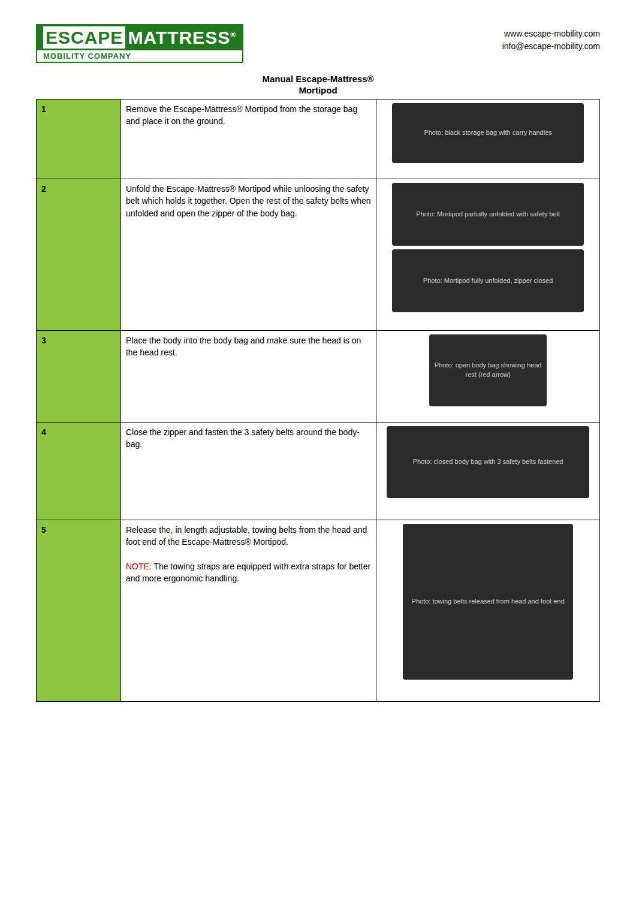ESCAPEMATTRESS®
MOBILITY COMPANY
www.escape-mobility.com
info@escape-mobility.com
Manual Escape-Mattress®
Mortipod
| 1 | Remove the Escape-Mattress® Mortipod from the storage bag and place it on the ground. | Photo: black storage bag with carry handles |
| 2 | Unfold the Escape-Mattress® Mortipod while unloosing the safety belt which holds it together. Open the rest of the safety belts when unfolded and open the zipper of the body bag. | Photo: Mortipod partially unfolded with safety belt Photo: Mortipod fully unfolded, zipper closed |
| 3 | Place the body into the body bag and make sure the head is on the head rest. | Photo: open body bag showing head rest (red arrow) |
| 4 | Close the zipper and fasten the 3 safety belts around the body-bag. | Photo: closed body bag with 3 safety belts fastened |
| 5 | Release the, in length adjustable, towing belts from the head and foot end of the Escape-Mattress® Mortipod. NOTE : The towing straps are equipped with extra straps for better and more ergonomic handling. | Photo: towing belts released from head and foot end |